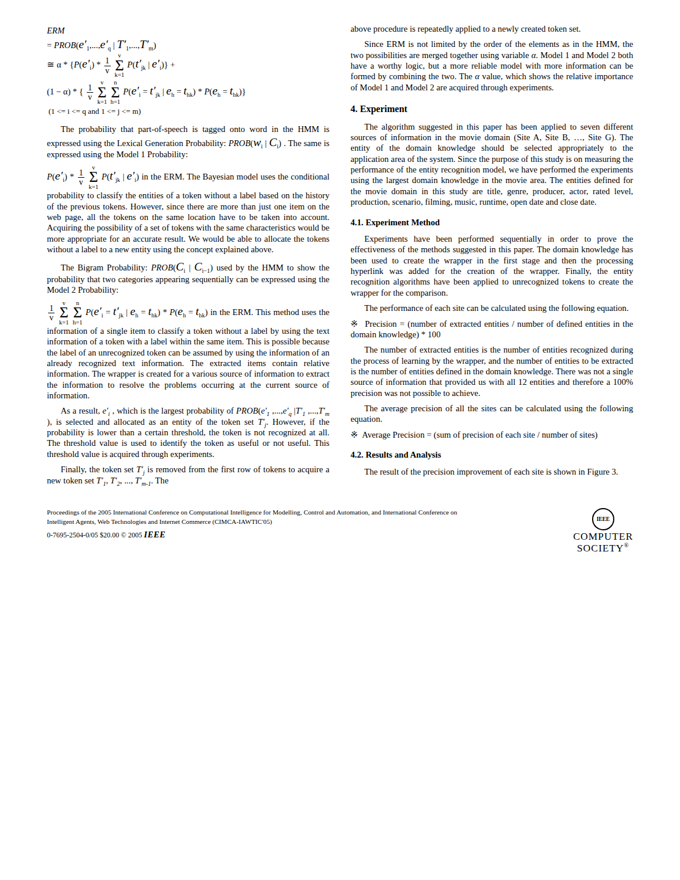ERM
= PROB(e′1,...,e′q | T′1,...,T′m)
≅ α * {P(e′i) * 1 v vΣk=1 P(t′jk | e′i)} +
(1 − α) * { 1 v vΣk=1 nΣh=1 P(e′i = t′jk | eh = thk) * P(eh = thk)}
(1 <= i <= q and 1 <= j <= m)
The probability that part-of-speech is tagged onto word in the HMM is expressed using the Lexical Generation Probability: PROB(wi | Ci) . The same is expressed using the Model 1 Probability:
P(e′i) * 1 v vΣk=1 P(t′jk | e′i) in the ERM. The Bayesian model uses the conditional probability to classify the entities of a token without a label based on the history of the previous tokens. However, since there are more than just one item on the web page, all the tokens on the same location have to be taken into account. Acquiring the possibility of a set of tokens with the same characteristics would be more appropriate for an accurate result. We would be able to allocate the tokens without a label to a new entity using the concept explained above.
The Bigram Probability: PROB(Ci | Ci−1) used by the HMM to show the probability that two categories appearing sequentially can be expressed using the Model 2 Probability:
1 v vΣk=1 nΣh=1 P(e′i = t′jk | eh = thk) * P(eh = thk) in the ERM. This method uses the information of a single item to classify a token without a label by using the text information of a token with a label within the same item. This is possible because the label of an unrecognized token can be assumed by using the information of an already recognized text information. The extracted items contain relative information. The wrapper is created for a various source of information to extract the information to resolve the problems occurring at the current source of information.
As a result, e′i , which is the largest probability of PROB(e′1 ,...,e′q |T′1 ,...,T′m ), is selected and allocated as an entity of the token set T′j. However, if the probability is lower than a certain threshold, the token is not recognized at all. The threshold value is used to identify the token as useful or not useful. This threshold value is acquired through experiments.
Finally, the token set T′j is removed from the first row of tokens to acquire a new token set T′1, T′2, ..., T′m-1. The
above procedure is repeatedly applied to a newly created token set.
Since ERM is not limited by the order of the elements as in the HMM, the two possibilities are merged together using variable α. Model 1 and Model 2 both have a worthy logic, but a more reliable model with more information can be formed by combining the two. The α value, which shows the relative importance of Model 1 and Model 2 are acquired through experiments.
4. Experiment
The algorithm suggested in this paper has been applied to seven different sources of information in the movie domain (Site A, Site B, …, Site G). The entity of the domain knowledge should be selected appropriately to the application area of the system. Since the purpose of this study is on measuring the performance of the entity recognition model, we have performed the experiments using the largest domain knowledge in the movie area. The entities defined for the movie domain in this study are title, genre, producer, actor, rated level, production, scenario, filming, music, runtime, open date and close date.
4.1. Experiment Method
Experiments have been performed sequentially in order to prove the effectiveness of the methods suggested in this paper. The domain knowledge has been used to create the wrapper in the first stage and then the processing hyperlink was added for the creation of the wrapper. Finally, the entity recognition algorithms have been applied to unrecognized tokens to create the wrapper for the comparison.
The performance of each site can be calculated using the following equation.
※ Precision = (number of extracted entities / number of defined entities in the domain knowledge) * 100
The number of extracted entities is the number of entities recognized during the process of learning by the wrapper, and the number of entities to be extracted is the number of entities defined in the domain knowledge. There was not a single source of information that provided us with all 12 entities and therefore a 100% precision was not possible to achieve.
The average precision of all the sites can be calculated using the following equation.
※ Average Precision = (sum of precision of each site / number of sites)
4.2. Results and Analysis
The result of the precision improvement of each site is shown in Figure 3.
Proceedings of the 2005 International Conference on Computational Intelligence for Modelling, Control and Automation, and International Conference on
Intelligent Agents, Web Technologies and Internet Commerce (CIMCA-IAWTIC'05)
0-7695-2504-0/05 $20.00 © 2005 IEEE
IEEE
COMPUTER
SOCIETY®